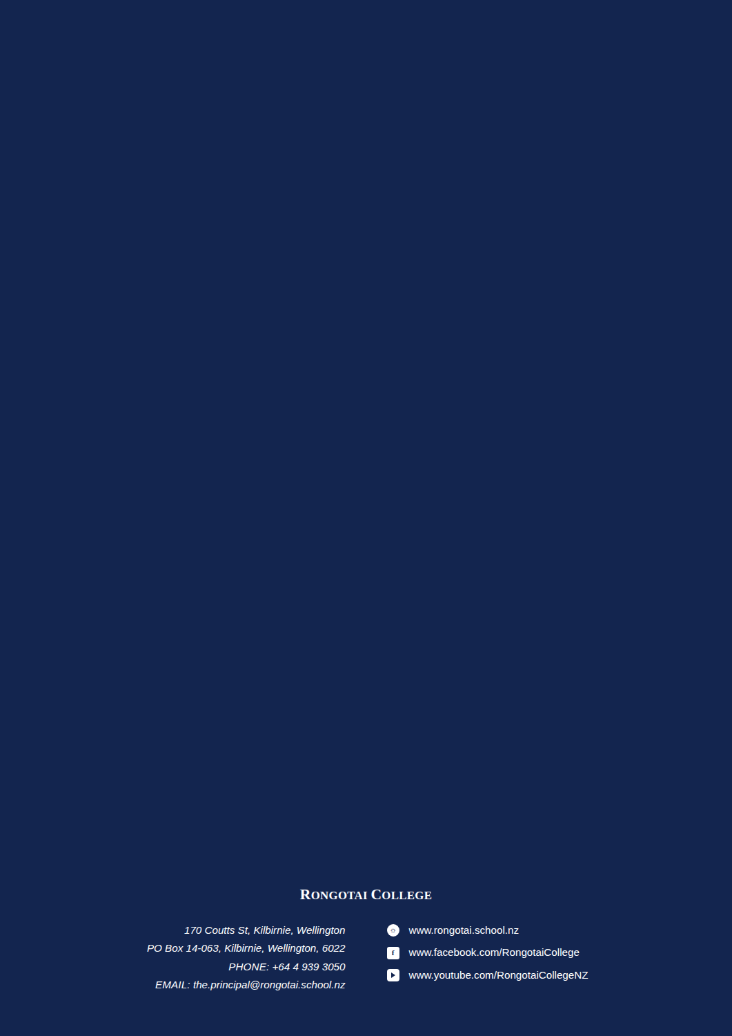RONGOTAI COLLEGE
170 Coutts St, Kilbirnie, Wellington
PO Box 14-063, Kilbirnie, Wellington, 6022
PHONE: +64 4 939 3050
EMAIL: the.principal@rongotai.school.nz
☼ www.rongotai.school.nz
f www.facebook.com/RongotaiCollege
www.youtube.com/RongotaiCollegeNZ